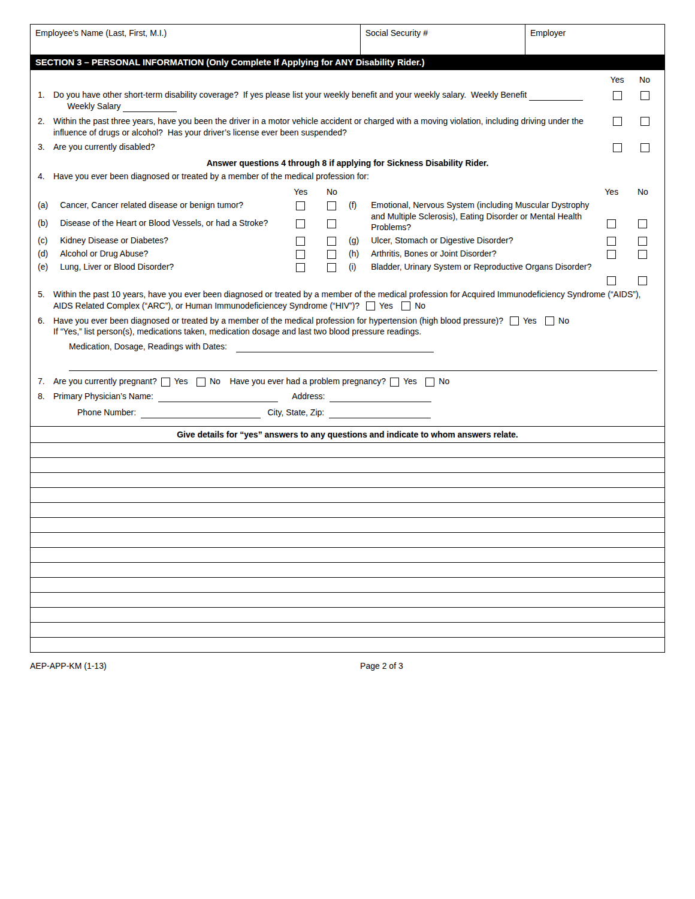| Employee’s Name (Last, First, M.I.) | Social Security # | Employer |
SECTION 3 – PERSONAL INFORMATION (Only Complete If Applying for ANY Disability Rider.)
| | | Yes | No |
| 1. | Do you have other short-term disability coverage? If yes please list your weekly benefit and your weekly salary. Weekly Benefit Weekly Salary | | |
| 2. | Within the past three years, have you been the driver in a motor vehicle accident or charged with a moving violation, including driving under the influence of drugs or alcohol? Has your driver’s license ever been suspended? | | |
| 3. | Are you currently disabled? | | |
Answer questions 4 through 8 if applying for Sickness Disability Rider.
| 4. | Have you ever been diagnosed or treated by a member of the medical profession for: |
| | | Yes | No | | | Yes | No |
| (a) | Cancer, Cancer related disease or benign tumor? | | | (f) | Emotional, Nervous System (including Muscular Dystrophy and Multiple Sclerosis), Eating Disorder or Mental Health Problems? | | |
| (b) | Disease of the Heart or Blood Vessels, or had a Stroke? | | | | | |
| (c) | Kidney Disease or Diabetes? | | | (g) | Ulcer, Stomach or Digestive Disorder? | | |
| (d) | Alcohol or Drug Abuse? | | | (h) | Arthritis, Bones or Joint Disorder? | | |
| (e) | Lung, Liver or Blood Disorder? | | | (i) | Bladder, Urinary System or Reproductive Organs Disorder? | | |
| 5. | Within the past 10 years, have you ever been diagnosed or treated by a member of the medical profession for Acquired Immunodeficiency Syndrome (“AIDS”), AIDS Related Complex (“ARC”), or Human Immunodeficiencey Syndrome (“HIV”)? Yes No |
| 6. | Have you ever been diagnosed or treated by a member of the medical profession for hypertension (high blood pressure)? Yes No If “Yes,” list person(s), medications taken, medication dosage and last two blood pressure readings. Medication, Dosage, Readings with Dates: |
| 7. | Are you currently pregnant? Yes No Have you ever had a problem pregnancy? Yes No |
| 8. | Primary Physician’s Name: Address: Phone Number: City, State, Zip: |
Give details for “yes” answers to any questions and indicate to whom answers relate.
AEP-APP-KM (1-13) Page 2 of 3